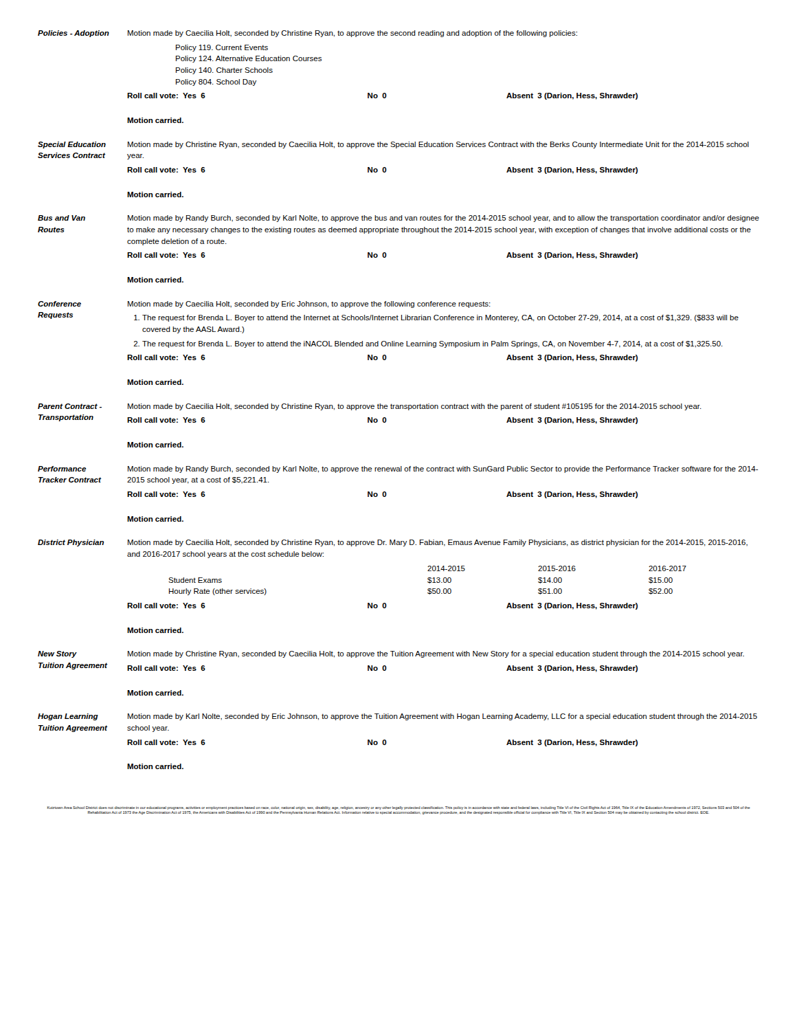| Policies - Adoption | Motion made by Caecilia Holt, seconded by Christine Ryan, to approve the second reading and adoption of the following policies: Policy 119. Current Events Policy 124. Alternative Education Courses Policy 140. Charter Schools Policy 804. School Day / Roll call vote: Yes 6 / No 0 / Absent 3 (Darion, Hess, Shrawder) / Motion carried. |
| Special Education Services Contract | Motion made by Christine Ryan, seconded by Caecilia Holt, to approve the Special Education Services Contract with the Berks County Intermediate Unit for the 2014-2015 school year. / Roll call vote: Yes 6 / No 0 / Absent 3 (Darion, Hess, Shrawder) / Motion carried. |
| Bus and Van Routes | Motion made by Randy Burch, seconded by Karl Nolte, to approve the bus and van routes for the 2014-2015 school year, and to allow the transportation coordinator and/or designee to make any necessary changes to the existing routes as deemed appropriate throughout the 2014-2015 school year, with exception of changes that involve additional costs or the complete deletion of a route. / Roll call vote: Yes 6 / No 0 / Absent 3 (Darion, Hess, Shrawder) / Motion carried. |
| Conference Requests | Motion made by Caecilia Holt, seconded by Eric Johnson, to approve the following conference requests: The request for Brenda L. Boyer to attend the Internet at Schools/Internet Librarian Conference in Monterey, CA, on October 27-29, 2014, at a cost of $1,329. ($833 will be covered by the AASL Award.) The request for Brenda L. Boyer to attend the iNACOL Blended and Online Learning Symposium in Palm Springs, CA, on November 4-7, 2014, at a cost of $1,325.50. / Roll call vote: Yes 6 / No 0 / Absent 3 (Darion, Hess, Shrawder) / Motion carried. |
| Parent Contract - Transportation | Motion made by Caecilia Holt, seconded by Christine Ryan, to approve the transportation contract with the parent of student #105195 for the 2014-2015 school year. / Roll call vote: Yes 6 / No 0 / Absent 3 (Darion, Hess, Shrawder) / Motion carried. |
| Performance Tracker Contract | Motion made by Randy Burch, seconded by Karl Nolte, to approve the renewal of the contract with SunGard Public Sector to provide the Performance Tracker software for the 2014-2015 school year, at a cost of $5,221.41. / Roll call vote: Yes 6 / No 0 / Absent 3 (Darion, Hess, Shrawder) / Motion carried. |
| District Physician | Motion made by Caecilia Holt, seconded by Christine Ryan, to approve Dr. Mary D. Fabian, Emaus Avenue Family Physicians, as district physician for the 2014-2015, 2015-2016, and 2016-2017 school years at the cost schedule below: / / 2014-2015 / 2015-2016 / 2016-2017 / / Student Exams / $13.00 / $14.00 / $15.00 / / Hourly Rate (other services) / $50.00 / $51.00 / $52.00 / / Roll call vote: Yes 6 / No 0 / Absent 3 (Darion, Hess, Shrawder) / Motion carried. |
| New Story Tuition Agreement | Motion made by Christine Ryan, seconded by Caecilia Holt, to approve the Tuition Agreement with New Story for a special education student through the 2014-2015 school year. / Roll call vote: Yes 6 / No 0 / Absent 3 (Darion, Hess, Shrawder) / Motion carried. |
| Hogan Learning Tuition Agreement | Motion made by Karl Nolte, seconded by Eric Johnson, to approve the Tuition Agreement with Hogan Learning Academy, LLC for a special education student through the 2014-2015 school year. / Roll call vote: Yes 6 / No 0 / Absent 3 (Darion, Hess, Shrawder) / Motion carried. |
Kutztown Area School District does not discriminate in our educational programs, activities or employment practices based on race, color, national origin, sex, disability, age, religion, ancestry or any other legally protected classification. This policy is in accordance with state and federal laws, including Title VI of the Civil Rights Act of 1964, Title IX of the Education Amendments of 1972, Sections 503 and 504 of the Rehabilitation Act of 1973 the Age Discrimination Act of 1975, the Americans with Disabilities Act of 1990 and the Pennsylvania Human Relations Act. Information relative to special accommodation, grievance procedure, and the designated responsible official for compliance with Title VI, Title IX and Section 504 may be obtained by contacting the school district. EOE.